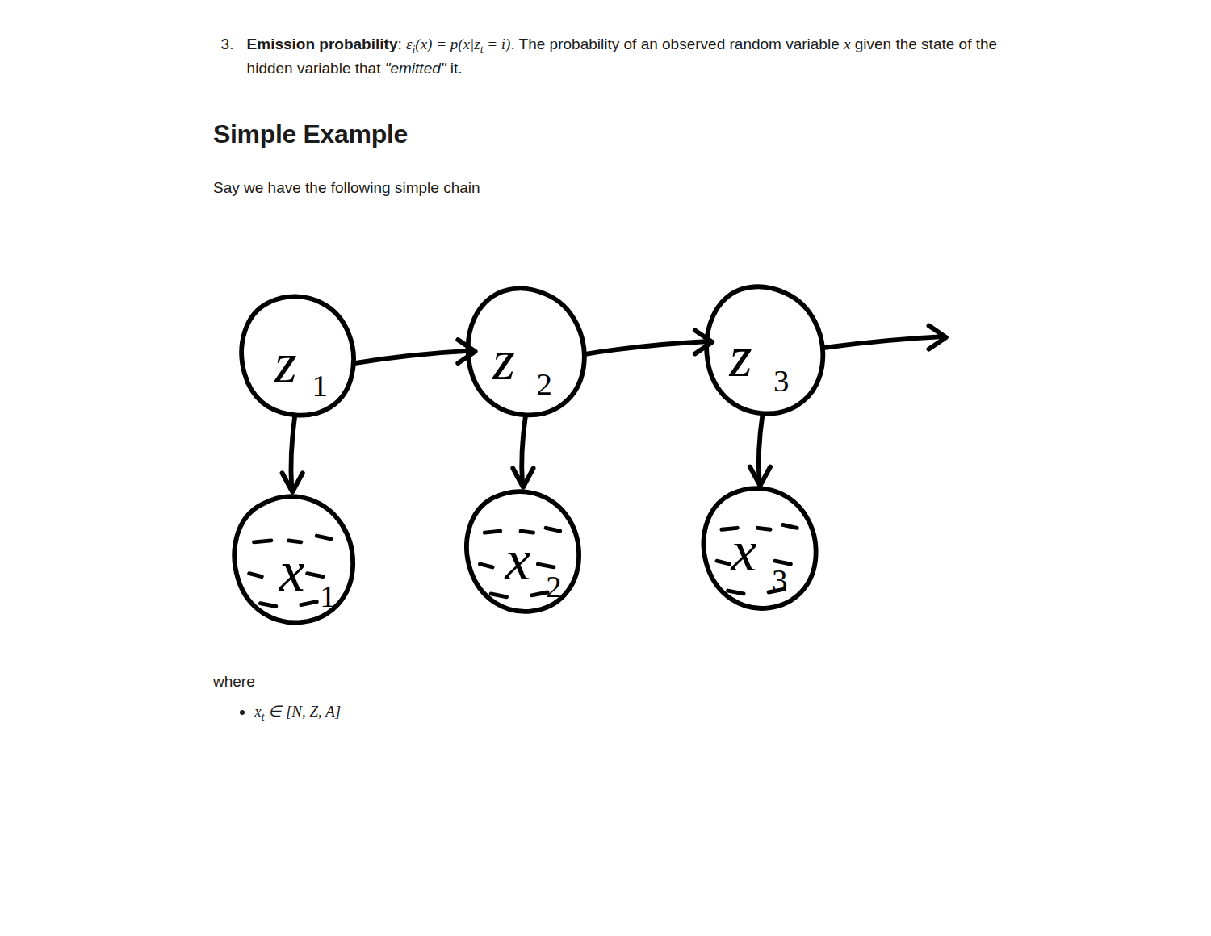Emission probability: εi(x) = p(x|zt = i). The probability of an observed random variable x given the state of the hidden variable that "emitted" it.
Simple Example
Say we have the following simple chain
Hand-drawn hidden Markov chain with three hidden states and three observations Three hand-drawn circles labelled z subscript 1, z subscript 2 and z subscript 3 are connected left to right by arrows, with a further arrow leaving z subscript 3. Each hidden state has a downward arrow to a dashed circle labelled x subscript 1, x subscript 2 and x subscript 3 respectively. z 1 z 2 z 3 x 1 x 2 x 3
where
xt ∈ [N, Z, A]